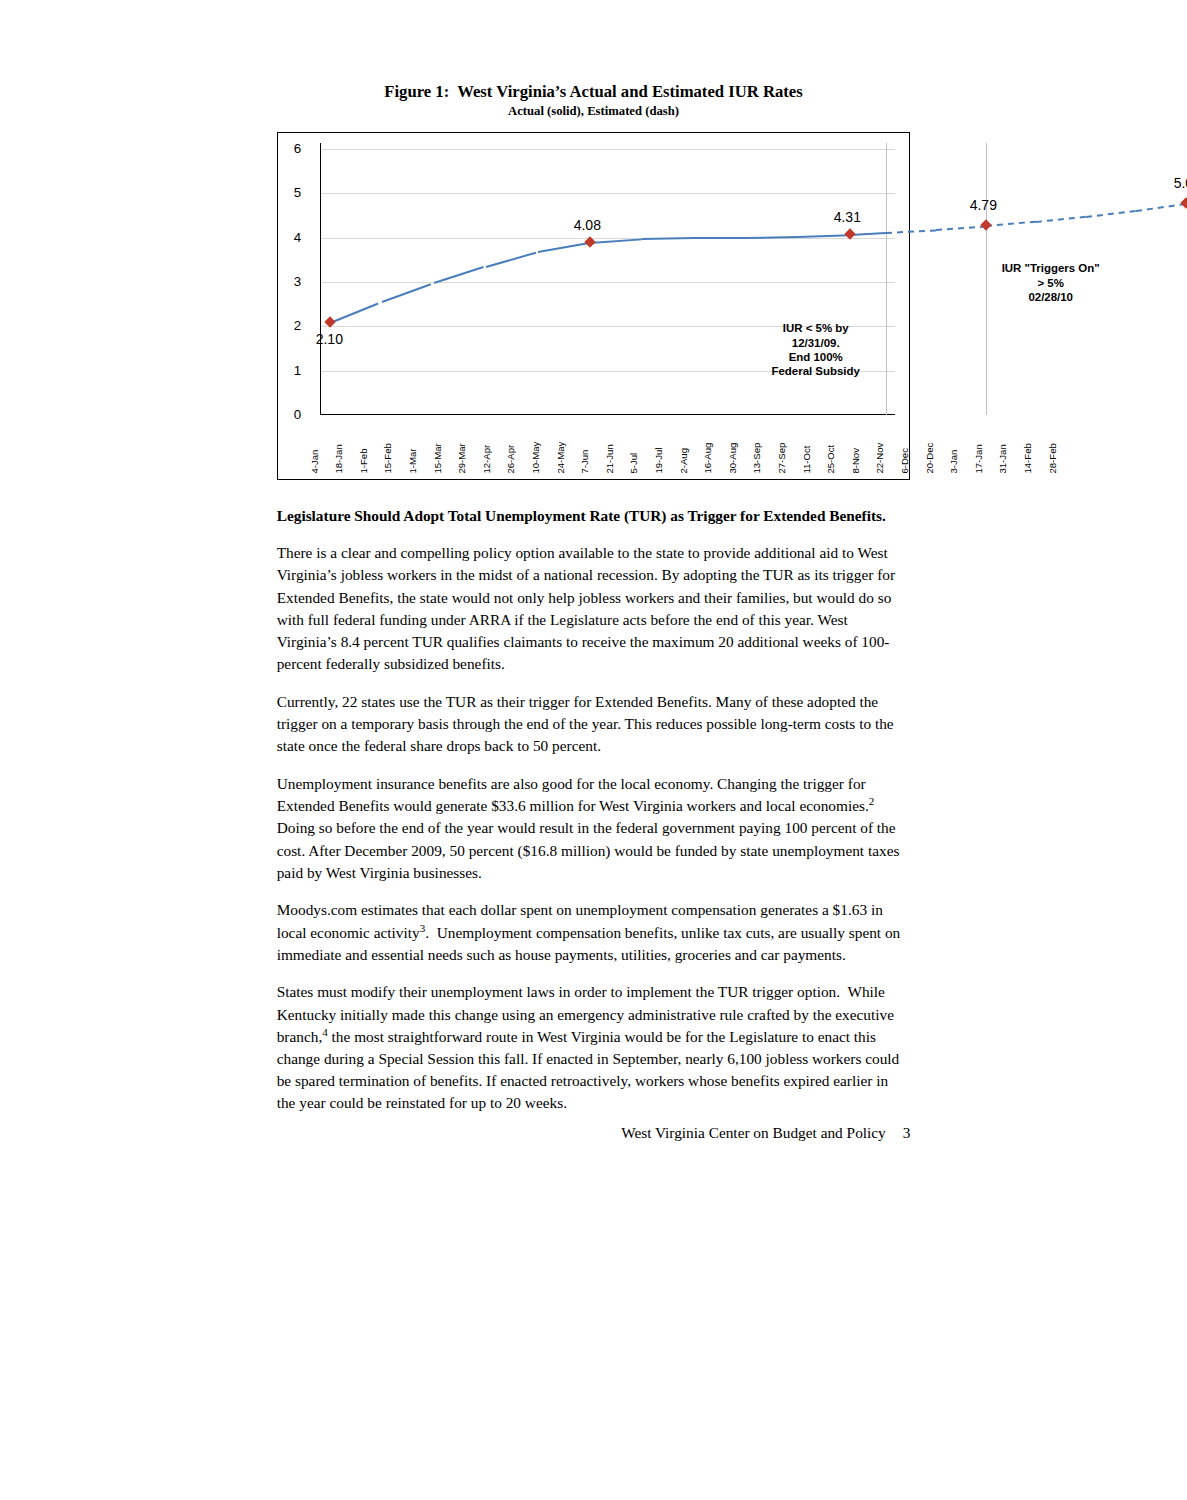Figure 1: West Virginia’s Actual and Estimated IUR Rates
Actual (solid), Estimated (dash)
6
5
4
3
2
1
0
2.10
4.08
4.31
4.79
5.02
IUR < 5% by
12/31/09.
End 100%
Federal Subsidy
IUR "Triggers On"
> 5%
02/28/10
4-Jan 18-Jan 1-Feb 15-Feb 1-Mar 15-Mar 29-Mar 12-Apr 26-Apr 10-May 24-May 7-Jun 21-Jun 5-Jul 19-Jul 2-Aug 16-Aug 30-Aug 13-Sep 27-Sep 11-Oct 25-Oct 8-Nov 22-Nov 6-Dec 20-Dec 3-Jan 17-Jan 31-Jan 14-Feb 28-Feb
Legislature Should Adopt Total Unemployment Rate (TUR) as Trigger for Extended Benefits.
There is a clear and compelling policy option available to the state to provide additional aid to West Virginia’s jobless workers in the midst of a national recession. By adopting the TUR as its trigger for Extended Benefits, the state would not only help jobless workers and their families, but would do so with full federal funding under ARRA if the Legislature acts before the end of this year. West Virginia’s 8.4 percent TUR qualifies claimants to receive the maximum 20 additional weeks of 100-percent federally subsidized benefits.
Currently, 22 states use the TUR as their trigger for Extended Benefits. Many of these adopted the trigger on a temporary basis through the end of the year. This reduces possible long-term costs to the state once the federal share drops back to 50 percent.
Unemployment insurance benefits are also good for the local economy. Changing the trigger for Extended Benefits would generate $33.6 million for West Virginia workers and local economies.2 Doing so before the end of the year would result in the federal government paying 100 percent of the cost. After December 2009, 50 percent ($16.8 million) would be funded by state unemployment taxes paid by West Virginia businesses.
Moodys.com estimates that each dollar spent on unemployment compensation generates a $1.63 in local economic activity3. Unemployment compensation benefits, unlike tax cuts, are usually spent on immediate and essential needs such as house payments, utilities, groceries and car payments.
States must modify their unemployment laws in order to implement the TUR trigger option. While Kentucky initially made this change using an emergency administrative rule crafted by the executive branch,4 the most straightforward route in West Virginia would be for the Legislature to enact this change during a Special Session this fall. If enacted in September, nearly 6,100 jobless workers could be spared termination of benefits. If enacted retroactively, workers whose benefits expired earlier in the year could be reinstated for up to 20 weeks.
West Virginia Center on Budget and Policy3